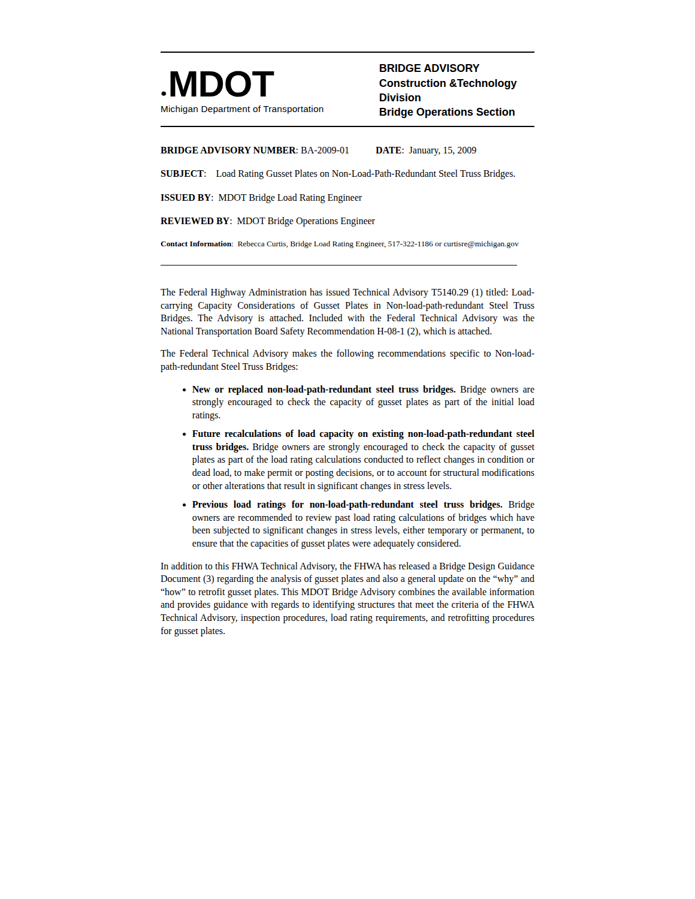● MDOT
Michigan Department of Transportation
BRIDGE ADVISORY
Construction &Technology Division
Bridge Operations Section
BRIDGE ADVISORY NUMBER: BA-2009-01 DATE: January, 15, 2009
SUBJECT: Load Rating Gusset Plates on Non-Load-Path-Redundant Steel Truss Bridges.
ISSUED BY: MDOT Bridge Load Rating Engineer
REVIEWED BY: MDOT Bridge Operations Engineer
Contact Information: Rebecca Curtis, Bridge Load Rating Engineer, 517-322-1186 or curtisre@michigan.gov
The Federal Highway Administration has issued Technical Advisory T5140.29 (1) titled: Load-carrying Capacity Considerations of Gusset Plates in Non-load-path-redundant Steel Truss Bridges. The Advisory is attached. Included with the Federal Technical Advisory was the National Transportation Board Safety Recommendation H-08-1 (2), which is attached.
The Federal Technical Advisory makes the following recommendations specific to Non-load-path-redundant Steel Truss Bridges:
New or replaced non-load-path-redundant steel truss bridges. Bridge owners are strongly encouraged to check the capacity of gusset plates as part of the initial load ratings.
Future recalculations of load capacity on existing non-load-path-redundant steel truss bridges. Bridge owners are strongly encouraged to check the capacity of gusset plates as part of the load rating calculations conducted to reflect changes in condition or dead load, to make permit or posting decisions, or to account for structural modifications or other alterations that result in significant changes in stress levels.
Previous load ratings for non-load-path-redundant steel truss bridges. Bridge owners are recommended to review past load rating calculations of bridges which have been subjected to significant changes in stress levels, either temporary or permanent, to ensure that the capacities of gusset plates were adequately considered.
In addition to this FHWA Technical Advisory, the FHWA has released a Bridge Design Guidance Document (3) regarding the analysis of gusset plates and also a general update on the “why” and “how” to retrofit gusset plates. This MDOT Bridge Advisory combines the available information and provides guidance with regards to identifying structures that meet the criteria of the FHWA Technical Advisory, inspection procedures, load rating requirements, and retrofitting procedures for gusset plates.